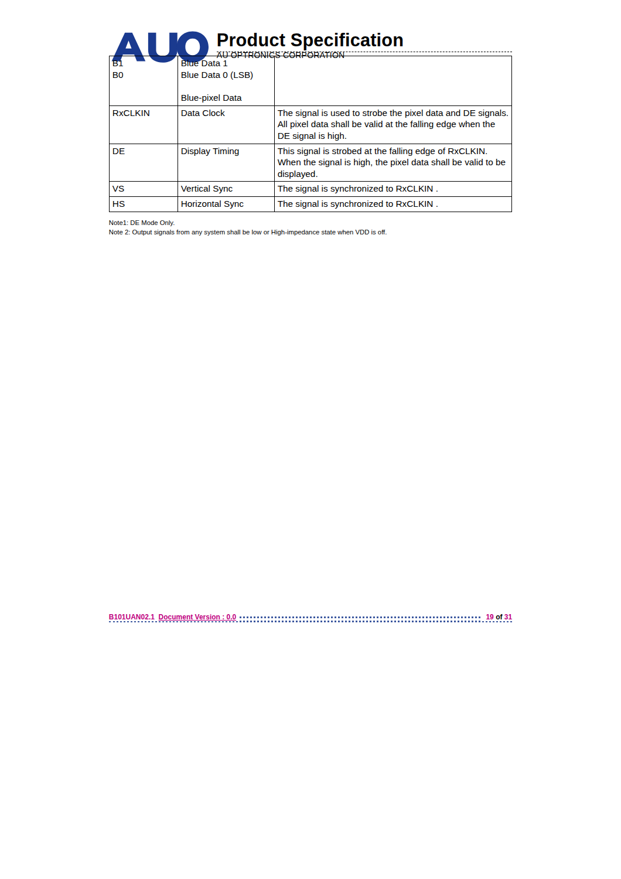Product Specification
AU OPTRONICS CORPORATION
| B1 B0 | Blue Data 1 Blue Data 0 (LSB) Blue-pixel Data | |
| RxCLKIN | Data Clock | The signal is used to strobe the pixel data and DE signals. All pixel data shall be valid at the falling edge when the DE signal is high. |
| DE | Display Timing | This signal is strobed at the falling edge of RxCLKIN. When the signal is high, the pixel data shall be valid to be displayed. |
| VS | Vertical Sync | The signal is synchronized to RxCLKIN . |
| HS | Horizontal Sync | The signal is synchronized to RxCLKIN . |
Note1: DE Mode Only.
Note 2: Output signals from any system shall be low or High-impedance state when VDD is off.
B101UAN02.1 Document Version : 0.0
19 of 31